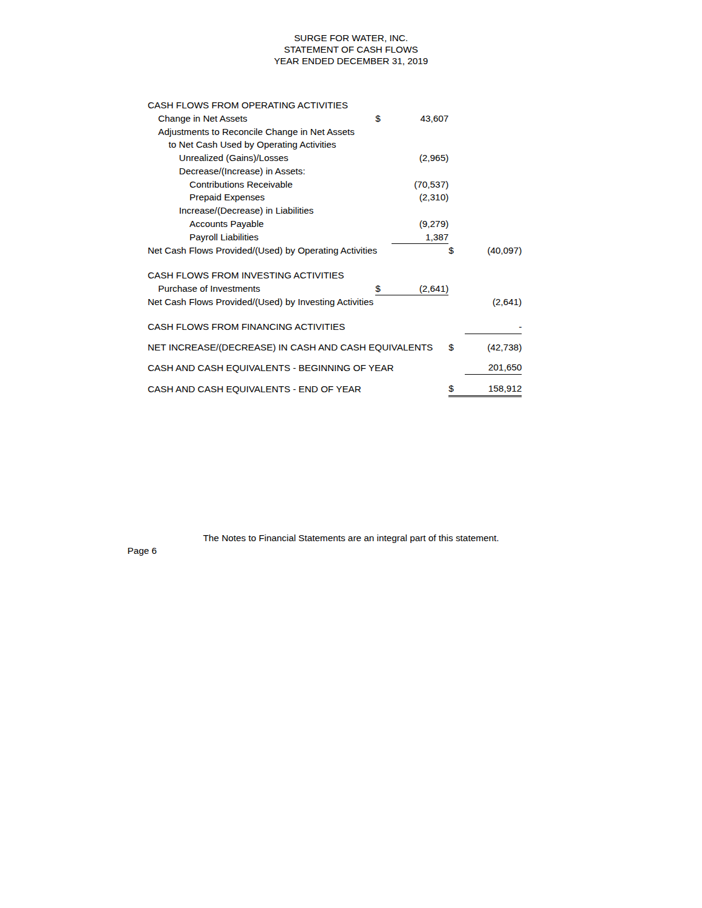SURGE FOR WATER, INC.
STATEMENT OF CASH FLOWS
YEAR ENDED DECEMBER 31, 2019
| CASH FLOWS FROM OPERATING ACTIVITIES | | | | | |
| Change in Net Assets | $ | 43,607 | | | |
| Adjustments to Reconcile Change in Net Assets | | | | | |
| to Net Cash Used by Operating Activities | | | | | |
| Unrealized (Gains)/Losses | | (2,965) | | | |
| Decrease/(Increase) in Assets: | | | | | |
| Contributions Receivable | | (70,537) | | | |
| Prepaid Expenses | | (2,310) | | | |
| Increase/(Decrease) in Liabilities | | | | | |
| Accounts Payable | | (9,279) | | | |
| Payroll Liabilities | | 1,387 | | | |
| Net Cash Flows Provided/(Used) by Operating Activities | | | $ | (40,097) | |
| CASH FLOWS FROM INVESTING ACTIVITIES | | | | | |
| Purchase of Investments | $ | (2,641) | | | |
| Net Cash Flows Provided/(Used) by Investing Activities | | | | (2,641) | |
| CASH FLOWS FROM FINANCING ACTIVITIES | | | | - | |
| NET INCREASE/(DECREASE) IN CASH AND CASH EQUIVALENTS | | | $ | (42,738) | |
| CASH AND CASH EQUIVALENTS - BEGINNING OF YEAR | | | | 201,650 | |
| CASH AND CASH EQUIVALENTS - END OF YEAR | | | $ | 158,912 | |
The Notes to Financial Statements are an integral part of this statement.
Page 6